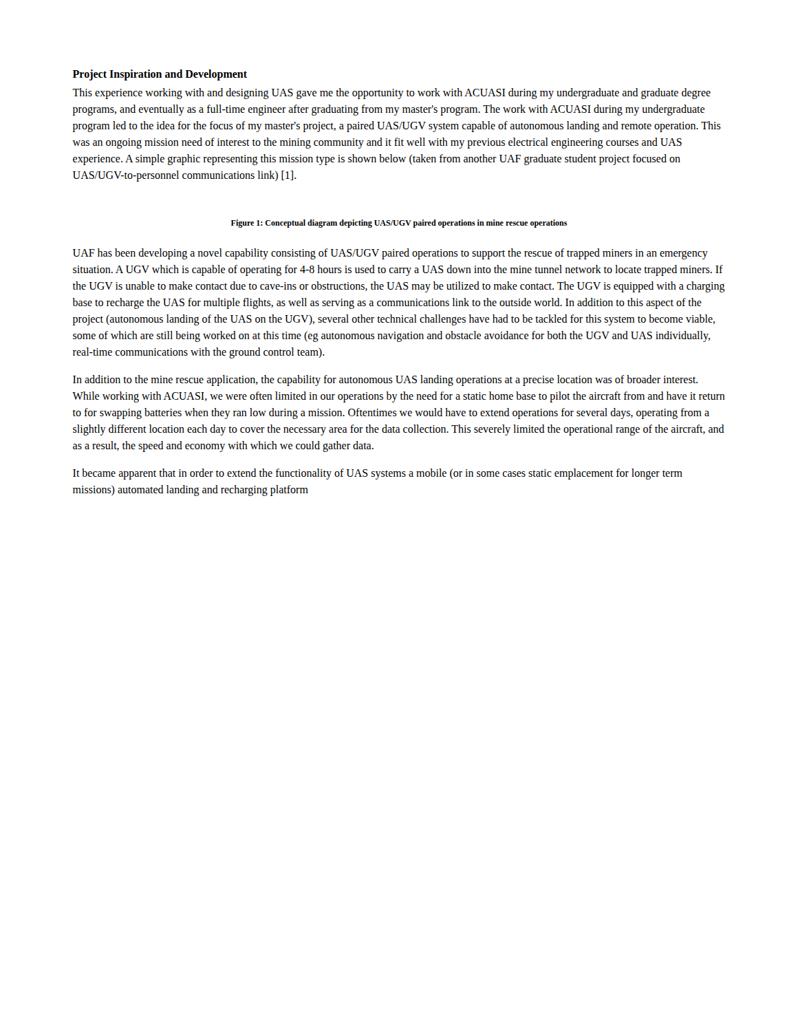Project Inspiration and Development
This experience working with and designing UAS gave me the opportunity to work with ACUASI during my undergraduate and graduate degree programs, and eventually as a full-time engineer after graduating from my master's program. The work with ACUASI during my undergraduate program led to the idea for the focus of my master's project, a paired UAS/UGV system capable of autonomous landing and remote operation. This was an ongoing mission need of interest to the mining community and it fit well with my previous electrical engineering courses and UAS experience. A simple graphic representing this mission type is shown below (taken from another UAF graduate student project focused on UAS/UGV-to-personnel communications link) [1].
Figure 1: Conceptual diagram depicting UAS/UGV paired operations in mine rescue operations
UAF has been developing a novel capability consisting of UAS/UGV paired operations to support the rescue of trapped miners in an emergency situation. A UGV which is capable of operating for 4-8 hours is used to carry a UAS down into the mine tunnel network to locate trapped miners. If the UGV is unable to make contact due to cave-ins or obstructions, the UAS may be utilized to make contact. The UGV is equipped with a charging base to recharge the UAS for multiple flights, as well as serving as a communications link to the outside world. In addition to this aspect of the project (autonomous landing of the UAS on the UGV), several other technical challenges have had to be tackled for this system to become viable, some of which are still being worked on at this time (eg autonomous navigation and obstacle avoidance for both the UGV and UAS individually, real-time communications with the ground control team).
In addition to the mine rescue application, the capability for autonomous UAS landing operations at a precise location was of broader interest. While working with ACUASI, we were often limited in our operations by the need for a static home base to pilot the aircraft from and have it return to for swapping batteries when they ran low during a mission. Oftentimes we would have to extend operations for several days, operating from a slightly different location each day to cover the necessary area for the data collection. This severely limited the operational range of the aircraft, and as a result, the speed and economy with which we could gather data.
It became apparent that in order to extend the functionality of UAS systems a mobile (or in some cases static emplacement for longer term missions) automated landing and recharging platform